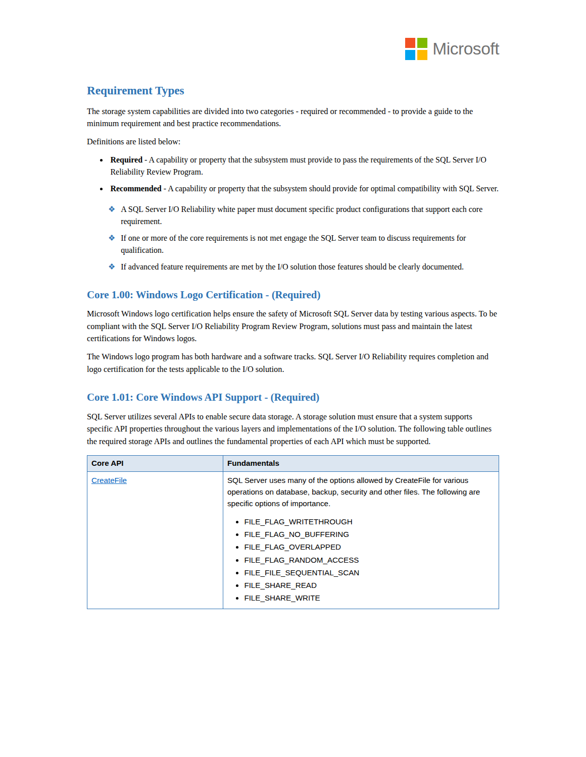Microsoft
Requirement Types
The storage system capabilities are divided into two categories - required or recommended - to provide a guide to the minimum requirement and best practice recommendations.
Definitions are listed below:
Required - A capability or property that the subsystem must provide to pass the requirements of the SQL Server I/O Reliability Review Program.
Recommended - A capability or property that the subsystem should provide for optimal compatibility with SQL Server.
A SQL Server I/O Reliability white paper must document specific product configurations that support each core requirement.
If one or more of the core requirements is not met engage the SQL Server team to discuss requirements for qualification.
If advanced feature requirements are met by the I/O solution those features should be clearly documented.
Core 1.00: Windows Logo Certification - (Required)
Microsoft Windows logo certification helps ensure the safety of Microsoft SQL Server data by testing various aspects. To be compliant with the SQL Server I/O Reliability Program Review Program, solutions must pass and maintain the latest certifications for Windows logos.
The Windows logo program has both hardware and a software tracks. SQL Server I/O Reliability requires completion and logo certification for the tests applicable to the I/O solution.
Core 1.01: Core Windows API Support - (Required)
SQL Server utilizes several APIs to enable secure data storage. A storage solution must ensure that a system supports specific API properties throughout the various layers and implementations of the I/O solution. The following table outlines the required storage APIs and outlines the fundamental properties of each API which must be supported.
| Core API | Fundamentals |
| --- | --- |
| CreateFile | SQL Server uses many of the options allowed by CreateFile for various operations on database, backup, security and other files. The following are specific options of importance. FILE_FLAG_WRITETHROUGH FILE_FLAG_NO_BUFFERING FILE_FLAG_OVERLAPPED FILE_FLAG_RANDOM_ACCESS FILE_FILE_SEQUENTIAL_SCAN FILE_SHARE_READ FILE_SHARE_WRITE |